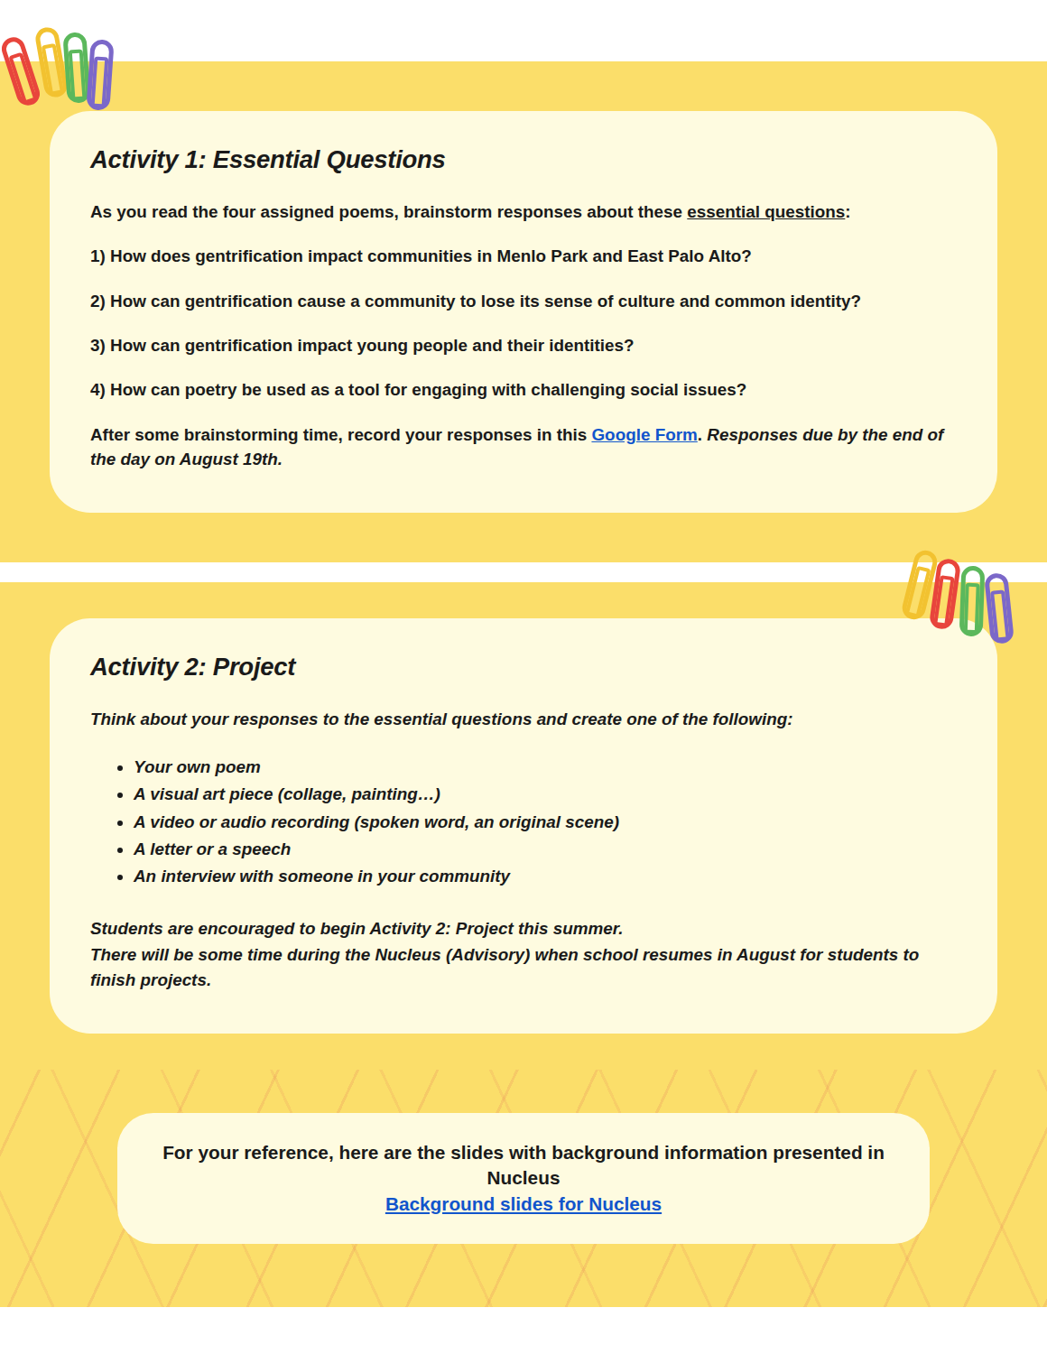Activity 1: Essential Questions
As you read the four assigned poems, brainstorm responses about these essential questions:
1) How does gentrification impact communities in Menlo Park and East Palo Alto?
2) How can gentrification cause a community to lose its sense of culture and common identity?
3) How can gentrification impact young people and their identities?
4) How can poetry be used as a tool for engaging with challenging social issues?
After some brainstorming time, record your responses in this Google Form. Responses due by the end of the day on August 19th.
Activity 2: Project
Think about your responses to the essential questions and create one of the following:
Your own poem
A visual art piece (collage, painting…)
A video or audio recording (spoken word, an original scene)
A letter or a speech
An interview with someone in your community
Students are encouraged to begin Activity 2: Project this summer.
There will be some time during the Nucleus (Advisory) when school resumes in August for students to finish projects.
For your reference, here are the slides with background information presented in Nucleus
Background slides for Nucleus